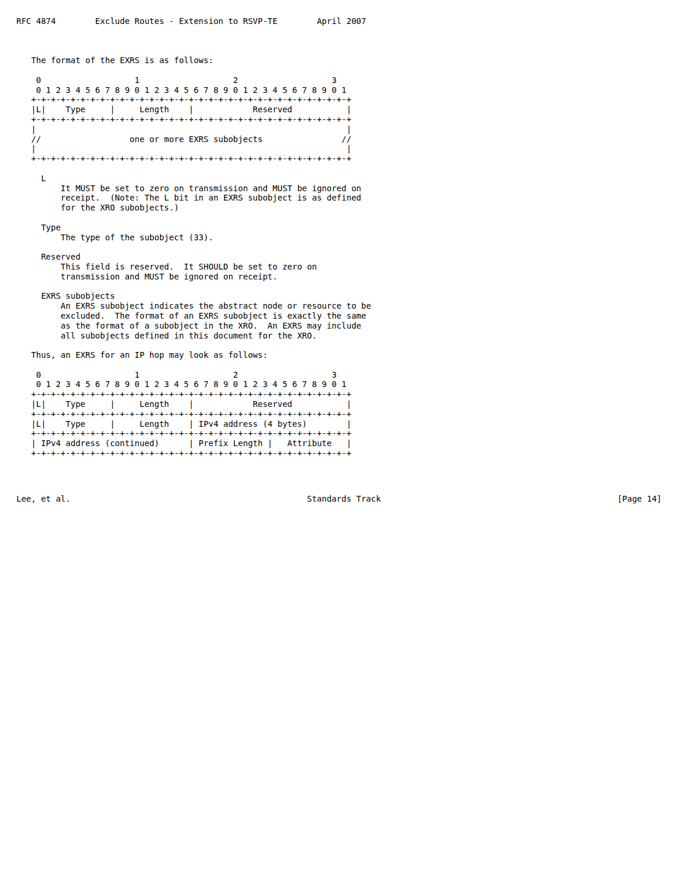RFC 4874 Exclude Routes - Extension to RSVP-TE April 2007
The format of the EXRS is as follows: 0 1 2 3 0 1 2 3 4 5 6 7 8 9 0 1 2 3 4 5 6 7 8 9 0 1 2 3 4 5 6 7 8 9 0 1 +-+-+-+-+-+-+-+-+-+-+-+-+-+-+-+-+-+-+-+-+-+-+-+-+-+-+-+-+-+-+-+-+ |L| Type | Length | Reserved | +-+-+-+-+-+-+-+-+-+-+-+-+-+-+-+-+-+-+-+-+-+-+-+-+-+-+-+-+-+-+-+-+ | | // one or more EXRS subobjects // | | +-+-+-+-+-+-+-+-+-+-+-+-+-+-+-+-+-+-+-+-+-+-+-+-+-+-+-+-+-+-+-+-+ L It MUST be set to zero on transmission and MUST be ignored on receipt. (Note: The L bit in an EXRS subobject is as defined for the XRO subobjects.) Type The type of the subobject (33). Reserved This field is reserved. It SHOULD be set to zero on transmission and MUST be ignored on receipt. EXRS subobjects An EXRS subobject indicates the abstract node or resource to be excluded. The format of an EXRS subobject is exactly the same as the format of a subobject in the XRO. An EXRS may include all subobjects defined in this document for the XRO. Thus, an EXRS for an IP hop may look as follows: 0 1 2 3 0 1 2 3 4 5 6 7 8 9 0 1 2 3 4 5 6 7 8 9 0 1 2 3 4 5 6 7 8 9 0 1 +-+-+-+-+-+-+-+-+-+-+-+-+-+-+-+-+-+-+-+-+-+-+-+-+-+-+-+-+-+-+-+-+ |L| Type | Length | Reserved | +-+-+-+-+-+-+-+-+-+-+-+-+-+-+-+-+-+-+-+-+-+-+-+-+-+-+-+-+-+-+-+-+ |L| Type | Length | IPv4 address (4 bytes) | +-+-+-+-+-+-+-+-+-+-+-+-+-+-+-+-+-+-+-+-+-+-+-+-+-+-+-+-+-+-+-+-+ | IPv4 address (continued) | Prefix Length | Attribute | +-+-+-+-+-+-+-+-+-+-+-+-+-+-+-+-+-+-+-+-+-+-+-+-+-+-+-+-+-+-+-+-+
Lee, et al. Standards Track[Page 14]